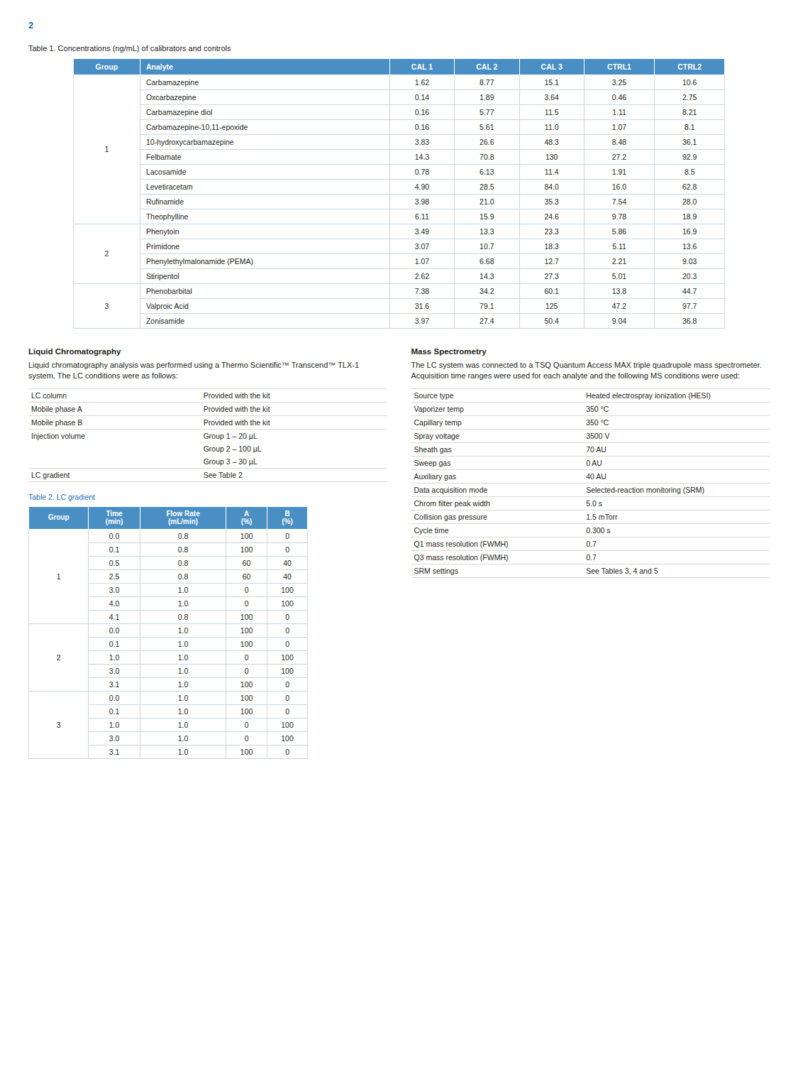2
Table 1. Concentrations (ng/mL) of calibrators and controls
| Group | Analyte | CAL 1 | CAL 2 | CAL 3 | CTRL1 | CTRL2 |
| --- | --- | --- | --- | --- | --- | --- |
| 1 | Carbamazepine | 1.62 | 8.77 | 15.1 | 3.25 | 10.6 |
| Oxcarbazepine | 0.14 | 1.89 | 3.64 | 0.46 | 2.75 |
| Carbamazepine diol | 0.16 | 5.77 | 11.5 | 1.11 | 8.21 |
| Carbamazepine-10,11-epoxide | 0.16 | 5.61 | 11.0 | 1.07 | 8.1 |
| 10-hydroxycarbamazepine | 3.83 | 26.6 | 48.3 | 8.48 | 36.1 |
| Felbamate | 14.3 | 70.8 | 130 | 27.2 | 92.9 |
| Lacosamide | 0.78 | 6.13 | 11.4 | 1.91 | 8.5 |
| Levetiracetam | 4.90 | 28.5 | 84.0 | 16.0 | 62.8 |
| Rufinamide | 3.98 | 21.0 | 35.3 | 7.54 | 28.0 |
| Theophylline | 6.11 | 15.9 | 24.6 | 9.78 | 18.9 |
| 2 | Phenytoin | 3.49 | 13.3 | 23.3 | 5.86 | 16.9 |
| Primidone | 3.07 | 10.7 | 18.3 | 5.11 | 13.6 |
| Phenylethylmalonamide (PEMA) | 1.07 | 6.68 | 12.7 | 2.21 | 9.03 |
| Stiripentol | 2.62 | 14.3 | 27.3 | 5.01 | 20.3 |
| 3 | Phenobarbital | 7.38 | 34.2 | 60.1 | 13.8 | 44.7 |
| Valproic Acid | 31.6 | 79.1 | 125 | 47.2 | 97.7 |
| Zonisamide | 3.97 | 27.4 | 50.4 | 9.04 | 36.8 |
Liquid Chromatography
Liquid chromatography analysis was performed using a Thermo Scientific™ Transcend™ TLX-1 system. The LC conditions were as follows:
| LC column | Provided with the kit |
| Mobile phase A | Provided with the kit |
| Mobile phase B | Provided with the kit |
| Injection volume | Group 1 – 20 µL |
| | Group 2 – 100 µL |
| | Group 3 – 30 µL |
| LC gradient | See Table 2 |
Table 2. LC gradient
| Group | Time (min) | Flow Rate (mL/min) | A (%) | B (%) |
| --- | --- | --- | --- | --- |
| 1 | 0.0 | 0.8 | 100 | 0 |
| 0.1 | 0.8 | 100 | 0 |
| 0.5 | 0.8 | 60 | 40 |
| 2.5 | 0.8 | 60 | 40 |
| 3.0 | 1.0 | 0 | 100 |
| 4.0 | 1.0 | 0 | 100 |
| 4.1 | 0.8 | 100 | 0 |
| 2 | 0.0 | 1.0 | 100 | 0 |
| 0.1 | 1.0 | 100 | 0 |
| 1.0 | 1.0 | 0 | 100 |
| 3.0 | 1.0 | 0 | 100 |
| 3.1 | 1.0 | 100 | 0 |
| 3 | 0.0 | 1.0 | 100 | 0 |
| 0.1 | 1.0 | 100 | 0 |
| 1.0 | 1.0 | 0 | 100 |
| 3.0 | 1.0 | 0 | 100 |
| 3.1 | 1.0 | 100 | 0 |
Mass Spectrometry
The LC system was connected to a TSQ Quantum Access MAX triple quadrupole mass spectrometer. Acquisition time ranges were used for each analyte and the following MS conditions were used:
| Source type | Heated electrospray ionization (HESI) |
| Vaporizer temp | 350 °C |
| Capillary temp | 350 °C |
| Spray voltage | 3500 V |
| Sheath gas | 70 AU |
| Sweep gas | 0 AU |
| Auxiliary gas | 40 AU |
| Data acquisition mode | Selected-reaction monitoring (SRM) |
| Chrom filter peak width | 5.0 s |
| Collision gas pressure | 1.5 mTorr |
| Cycle time | 0.300 s |
| Q1 mass resolution (FWMH) | 0.7 |
| Q3 mass resolution (FWMH) | 0.7 |
| SRM settings | See Tables 3, 4 and 5 |